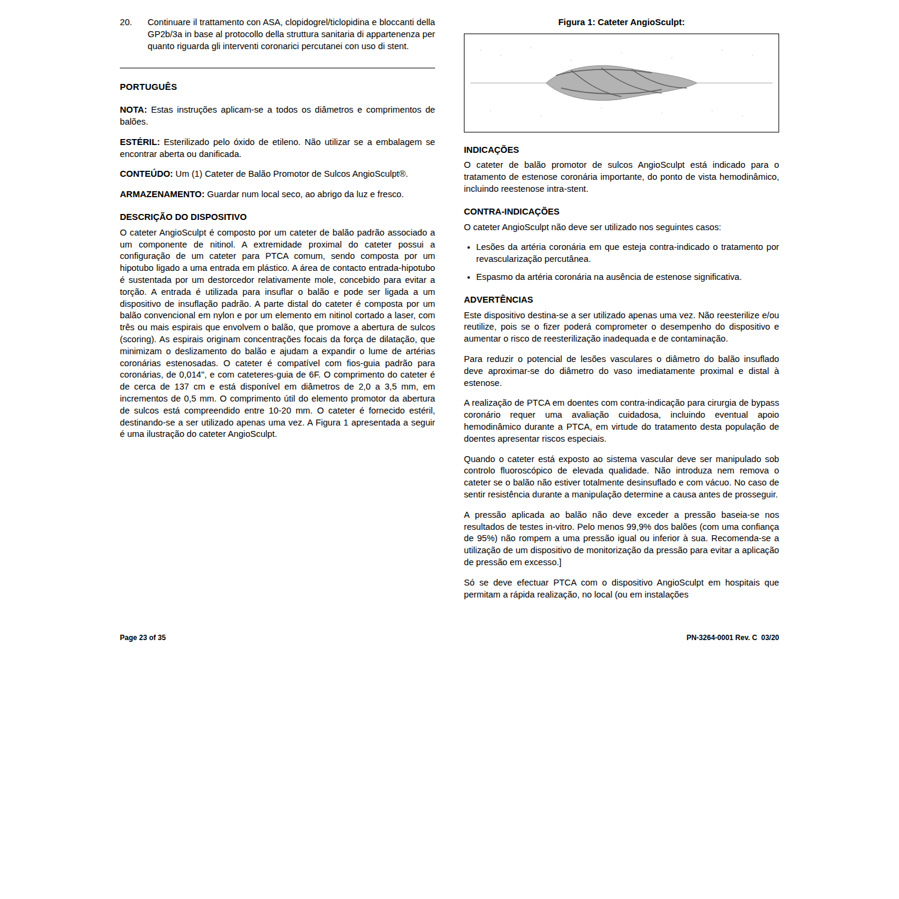20.
Continuare il trattamento con ASA, clopidogrel/ticlopidina e bloccanti della GP2b/3a in base al protocollo della struttura sanitaria di appartenenza per quanto riguarda gli interventi coronarici percutanei con uso di stent.
PORTUGUÊS
NOTA: Estas instruções aplicam-se a todos os diâmetros e comprimentos de balões.
ESTÉRIL: Esterilizado pelo óxido de etileno. Não utilizar se a embalagem se encontrar aberta ou danificada.
CONTEÚDO: Um (1) Cateter de Balão Promotor de Sulcos AngioSculpt®.
ARMAZENAMENTO: Guardar num local seco, ao abrigo da luz e fresco.
DESCRIÇÃO DO DISPOSITIVO
O cateter AngioSculpt é composto por um cateter de balão padrão associado a um componente de nitinol. A extremidade proximal do cateter possui a configuração de um cateter para PTCA comum, sendo composta por um hipotubo ligado a uma entrada em plástico. A área de contacto entrada-hipotubo é sustentada por um destorcedor relativamente mole, concebido para evitar a torção. A entrada é utilizada para insuflar o balão e pode ser ligada a um dispositivo de insuflação padrão. A parte distal do cateter é composta por um balão convencional em nylon e por um elemento em nitinol cortado a laser, com três ou mais espirais que envolvem o balão, que promove a abertura de sulcos (scoring). As espirais originam concentrações focais da força de dilatação, que minimizam o deslizamento do balão e ajudam a expandir o lume de artérias coronárias estenosadas. O cateter é compatível com fios-guia padrão para coronárias, de 0,014", e com cateteres-guia de 6F. O comprimento do cateter é de cerca de 137 cm e está disponível em diâmetros de 2,0 a 3,5 mm, em incrementos de 0,5 mm. O comprimento útil do elemento promotor da abertura de sulcos está compreendido entre 10-20 mm. O cateter é fornecido estéril, destinando-se a ser utilizado apenas uma vez. A Figura 1 apresentada a seguir é uma ilustração do cateter AngioSculpt.
Figura 1: Cateter AngioSculpt:
INDICAÇÕES
O cateter de balão promotor de sulcos AngioSculpt está indicado para o tratamento de estenose coronária importante, do ponto de vista hemodinâmico, incluindo reestenose intra-stent.
CONTRA-INDICAÇÕES
O cateter AngioSculpt não deve ser utilizado nos seguintes casos:
Lesões da artéria coronária em que esteja contra-indicado o tratamento por revascularização percutânea.
Espasmo da artéria coronária na ausência de estenose significativa.
ADVERTÊNCIAS
Este dispositivo destina-se a ser utilizado apenas uma vez. Não reesterilize e/ou reutilize, pois se o fizer poderá comprometer o desempenho do dispositivo e aumentar o risco de reesterilização inadequada e de contaminação.
Para reduzir o potencial de lesões vasculares o diâmetro do balão insuflado deve aproximar-se do diâmetro do vaso imediatamente proximal e distal à estenose.
A realização de PTCA em doentes com contra-indicação para cirurgia de bypass coronário requer uma avaliação cuidadosa, incluindo eventual apoio hemodinâmico durante a PTCA, em virtude do tratamento desta população de doentes apresentar riscos especiais.
Quando o cateter está exposto ao sistema vascular deve ser manipulado sob controlo fluoroscópico de elevada qualidade. Não introduza nem remova o cateter se o balão não estiver totalmente desinsuflado e com vácuo. No caso de sentir resistência durante a manipulação determine a causa antes de prosseguir.
A pressão aplicada ao balão não deve exceder a pressão baseia-se nos resultados de testes in-vitro. Pelo menos 99,9% dos balões (com uma confiança de 95%) não rompem a uma pressão igual ou inferior à sua. Recomenda-se a utilização de um dispositivo de monitorização da pressão para evitar a aplicação de pressão em excesso.]
Só se deve efectuar PTCA com o dispositivo AngioSculpt em hospitais que permitam a rápida realização, no local (ou em instalações
Page 23 of 35
PN-3264-0001 Rev. C 03/20